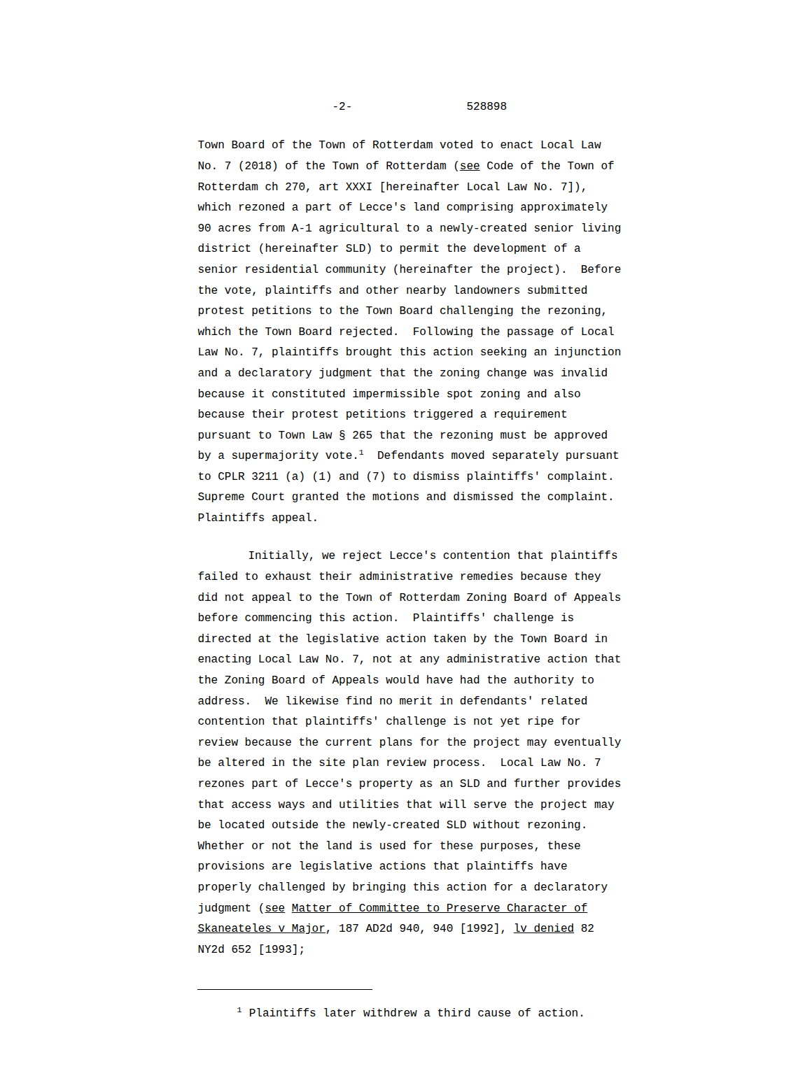-2- 528898
Town Board of the Town of Rotterdam voted to enact Local Law No. 7 (2018) of the Town of Rotterdam (see Code of the Town of Rotterdam ch 270, art XXXI [hereinafter Local Law No. 7]), which rezoned a part of Lecce's land comprising approximately 90 acres from A-1 agricultural to a newly-created senior living district (hereinafter SLD) to permit the development of a senior residential community (hereinafter the project). Before the vote, plaintiffs and other nearby landowners submitted protest petitions to the Town Board challenging the rezoning, which the Town Board rejected. Following the passage of Local Law No. 7, plaintiffs brought this action seeking an injunction and a declaratory judgment that the zoning change was invalid because it constituted impermissible spot zoning and also because their protest petitions triggered a requirement pursuant to Town Law § 265 that the rezoning must be approved by a supermajority vote.1 Defendants moved separately pursuant to CPLR 3211 (a) (1) and (7) to dismiss plaintiffs' complaint. Supreme Court granted the motions and dismissed the complaint. Plaintiffs appeal.
Initially, we reject Lecce's contention that plaintiffs failed to exhaust their administrative remedies because they did not appeal to the Town of Rotterdam Zoning Board of Appeals before commencing this action. Plaintiffs' challenge is directed at the legislative action taken by the Town Board in enacting Local Law No. 7, not at any administrative action that the Zoning Board of Appeals would have had the authority to address. We likewise find no merit in defendants' related contention that plaintiffs' challenge is not yet ripe for review because the current plans for the project may eventually be altered in the site plan review process. Local Law No. 7 rezones part of Lecce's property as an SLD and further provides that access ways and utilities that will serve the project may be located outside the newly-created SLD without rezoning. Whether or not the land is used for these purposes, these provisions are legislative actions that plaintiffs have properly challenged by bringing this action for a declaratory judgment (see Matter of Committee to Preserve Character of Skaneateles v Major, 187 AD2d 940, 940 [1992], lv denied 82 NY2d 652 [1993];
1 Plaintiffs later withdrew a third cause of action.